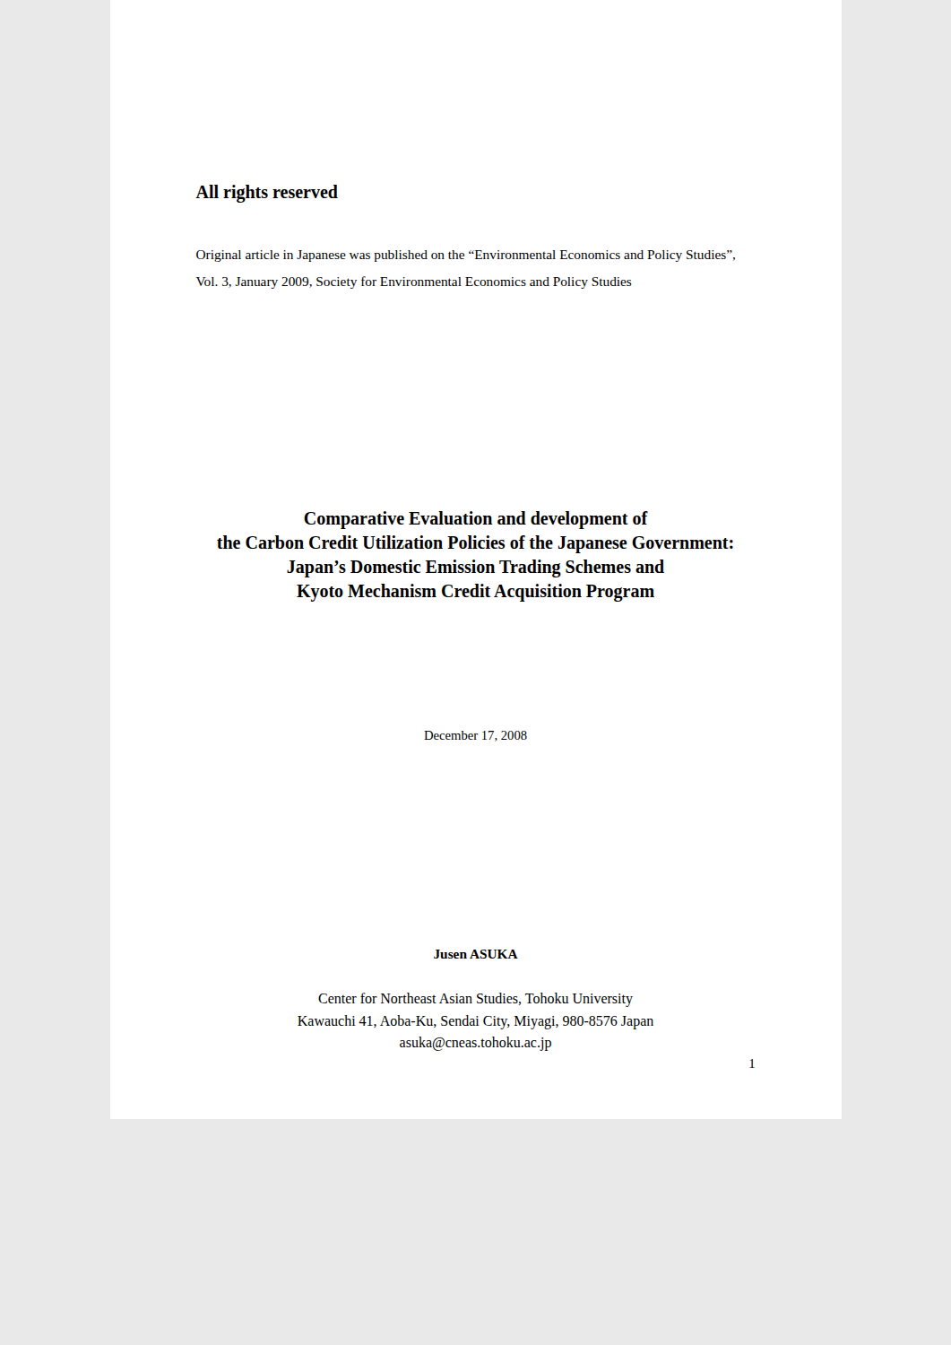All rights reserved
Original article in Japanese was published on the “Environmental Economics and Policy Studies”,
Vol. 3, January 2009, Society for Environmental Economics and Policy Studies
Comparative Evaluation and development of
the Carbon Credit Utilization Policies of the Japanese Government:
Japan’s Domestic Emission Trading Schemes and
Kyoto Mechanism Credit Acquisition Program
December 17, 2008
Jusen ASUKA
Center for Northeast Asian Studies, Tohoku University
Kawauchi 41, Aoba-Ku, Sendai City, Miyagi, 980-8576 Japan
asuka@cneas.tohoku.ac.jp
1